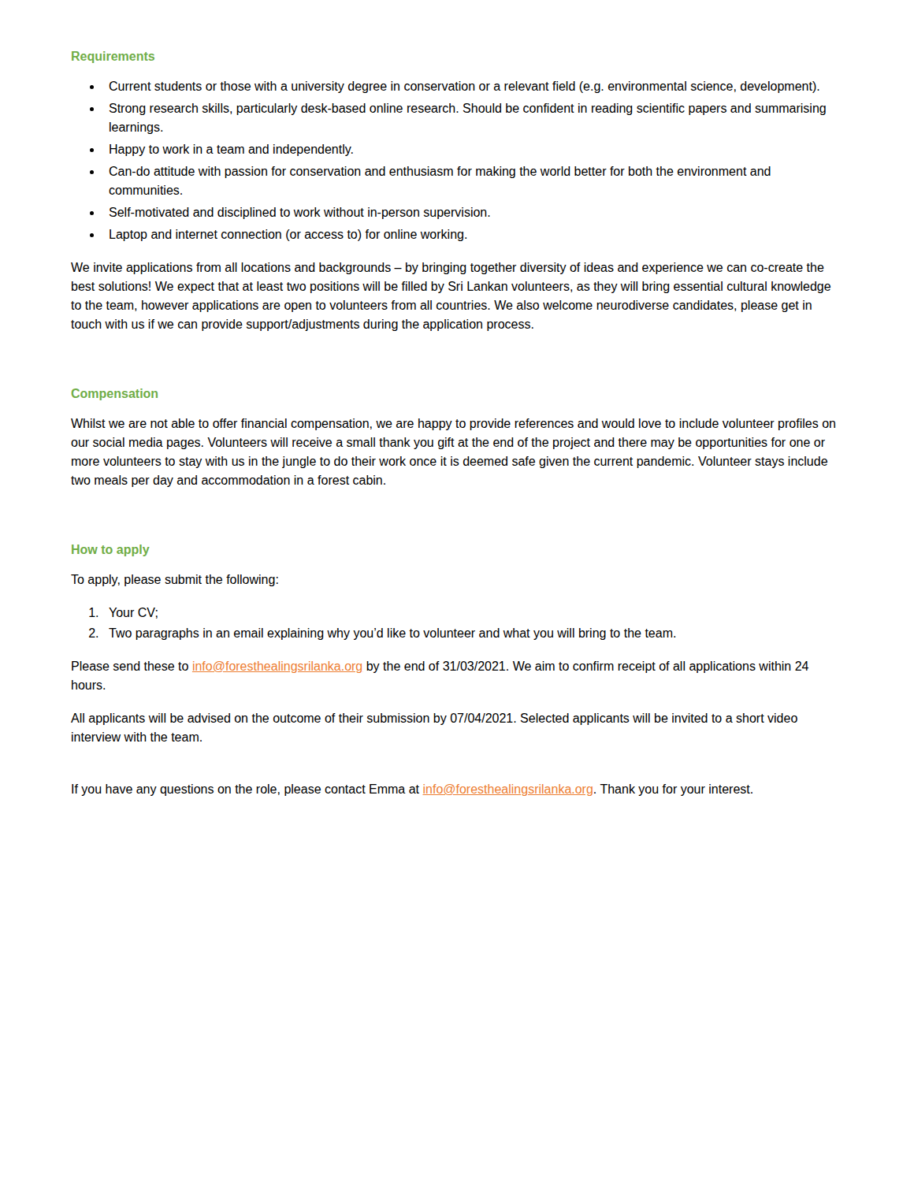Requirements
Current students or those with a university degree in conservation or a relevant field (e.g. environmental science, development).
Strong research skills, particularly desk-based online research. Should be confident in reading scientific papers and summarising learnings.
Happy to work in a team and independently.
Can-do attitude with passion for conservation and enthusiasm for making the world better for both the environment and communities.
Self-motivated and disciplined to work without in-person supervision.
Laptop and internet connection (or access to) for online working.
We invite applications from all locations and backgrounds – by bringing together diversity of ideas and experience we can co-create the best solutions! We expect that at least two positions will be filled by Sri Lankan volunteers, as they will bring essential cultural knowledge to the team, however applications are open to volunteers from all countries. We also welcome neurodiverse candidates, please get in touch with us if we can provide support/adjustments during the application process.
Compensation
Whilst we are not able to offer financial compensation, we are happy to provide references and would love to include volunteer profiles on our social media pages. Volunteers will receive a small thank you gift at the end of the project and there may be opportunities for one or more volunteers to stay with us in the jungle to do their work once it is deemed safe given the current pandemic. Volunteer stays include two meals per day and accommodation in a forest cabin.
How to apply
To apply, please submit the following:
Your CV;
Two paragraphs in an email explaining why you’d like to volunteer and what you will bring to the team.
Please send these to info@foresthealingsrilanka.org by the end of 31/03/2021. We aim to confirm receipt of all applications within 24 hours.
All applicants will be advised on the outcome of their submission by 07/04/2021. Selected applicants will be invited to a short video interview with the team.
If you have any questions on the role, please contact Emma at info@foresthealingsrilanka.org. Thank you for your interest.